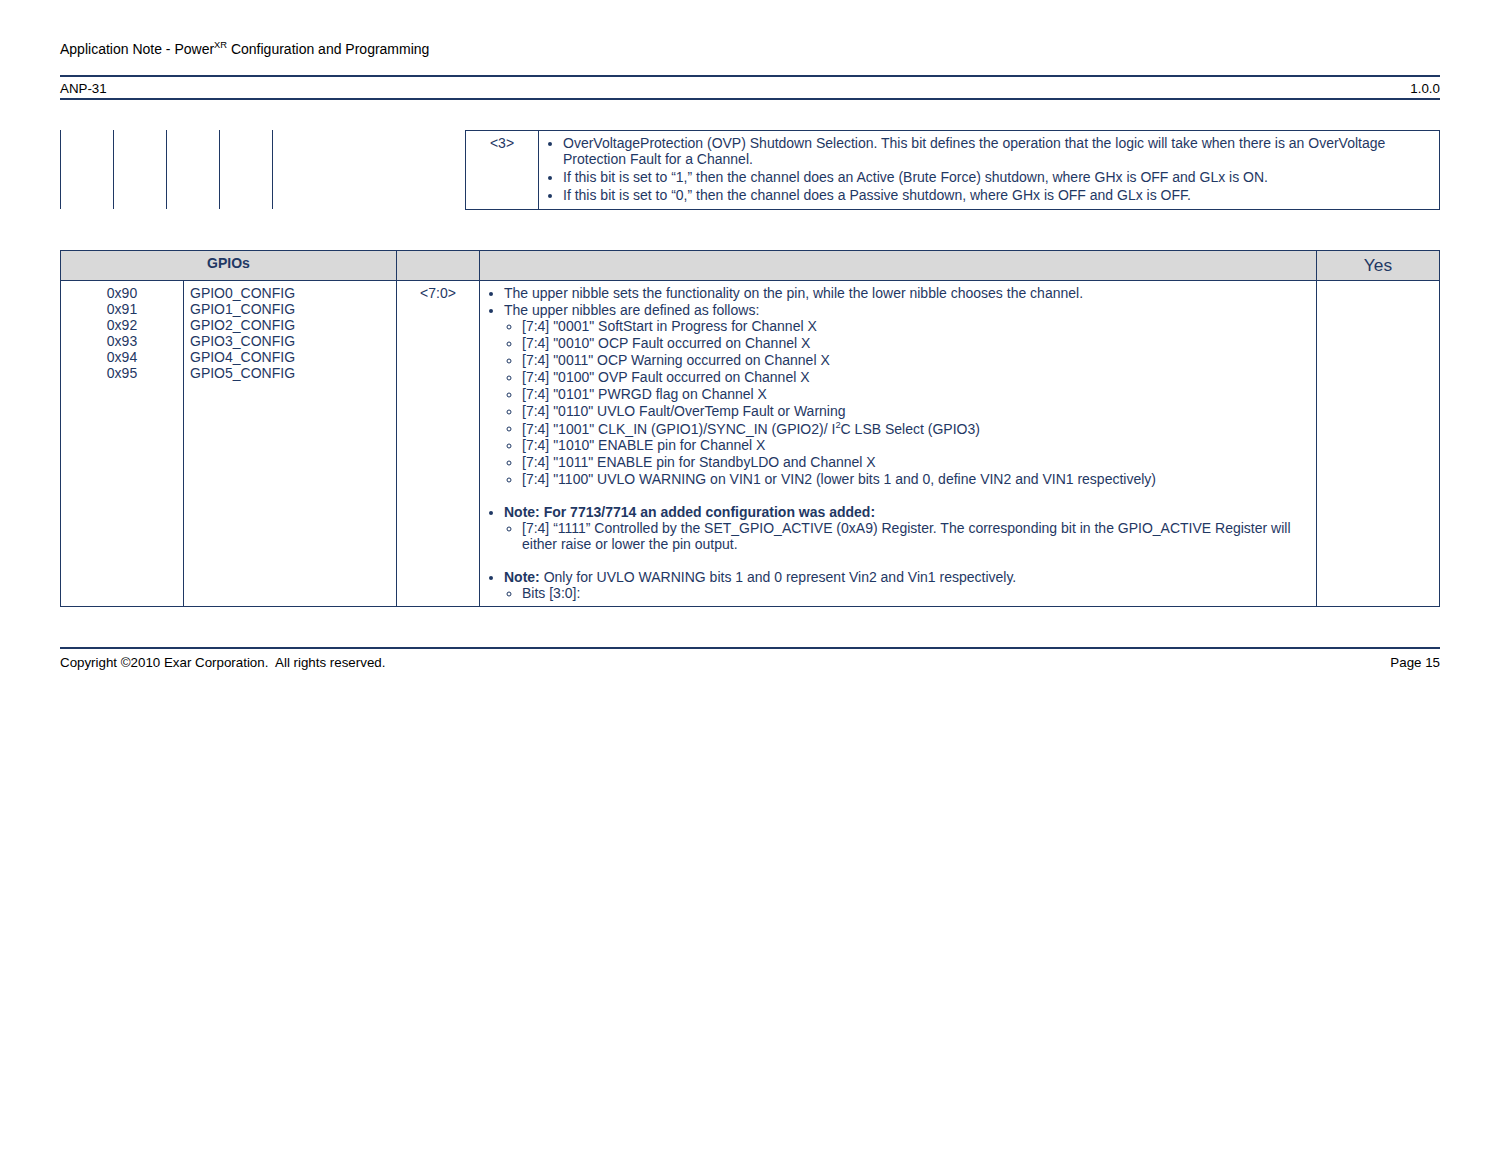Application Note - PowerXR Configuration and Programming
ANP-31 1.0.0
| | | | | | <3> | OverVoltageProtection (OVP) Shutdown Selection. This bit defines the operation that the logic will take when there is an OverVoltage Protection Fault for a Channel. If this bit is set to “1,” then the channel does an Active (Brute Force) shutdown, where GHx is OFF and GLx is ON. If this bit is set to “0,” then the channel does a Passive shutdown, where GHx is OFF and GLx is OFF. |
| GPIOs | | | Yes |
| 0x90 0x91 0x92 0x93 0x94 0x95 | GPIO0_CONFIG GPIO1_CONFIG GPIO2_CONFIG GPIO3_CONFIG GPIO4_CONFIG GPIO5_CONFIG | <7:0> | The upper nibble sets the functionality on the pin, while the lower nibble chooses the channel. The upper nibbles are defined as follows: [7:4] "0001" SoftStart in Progress for Channel X [7:4] "0010" OCP Fault occurred on Channel X [7:4] "0011" OCP Warning occurred on Channel X [7:4] "0100" OVP Fault occurred on Channel X [7:4] "0101" PWRGD flag on Channel X [7:4] "0110" UVLO Fault/OverTemp Fault or Warning [7:4] "1001" CLK_IN (GPIO1)/SYNC_IN (GPIO2)/ I 2 C LSB Select (GPIO3) [7:4] "1010" ENABLE pin for Channel X [7:4] "1011" ENABLE pin for StandbyLDO and Channel X [7:4] "1100" UVLO WARNING on VIN1 or VIN2 (lower bits 1 and 0, define VIN2 and VIN1 respectively) Note: For 7713/7714 an added configuration was added: [7:4] “1111” Controlled by the SET_GPIO_ACTIVE (0xA9) Register. The corresponding bit in the GPIO_ACTIVE Register will either raise or lower the pin output. Note: Only for UVLO WARNING bits 1 and 0 represent Vin2 and Vin1 respectively. Bits [3:0]: | |
Copyright ©2010 Exar Corporation. All rights reserved. Page 15